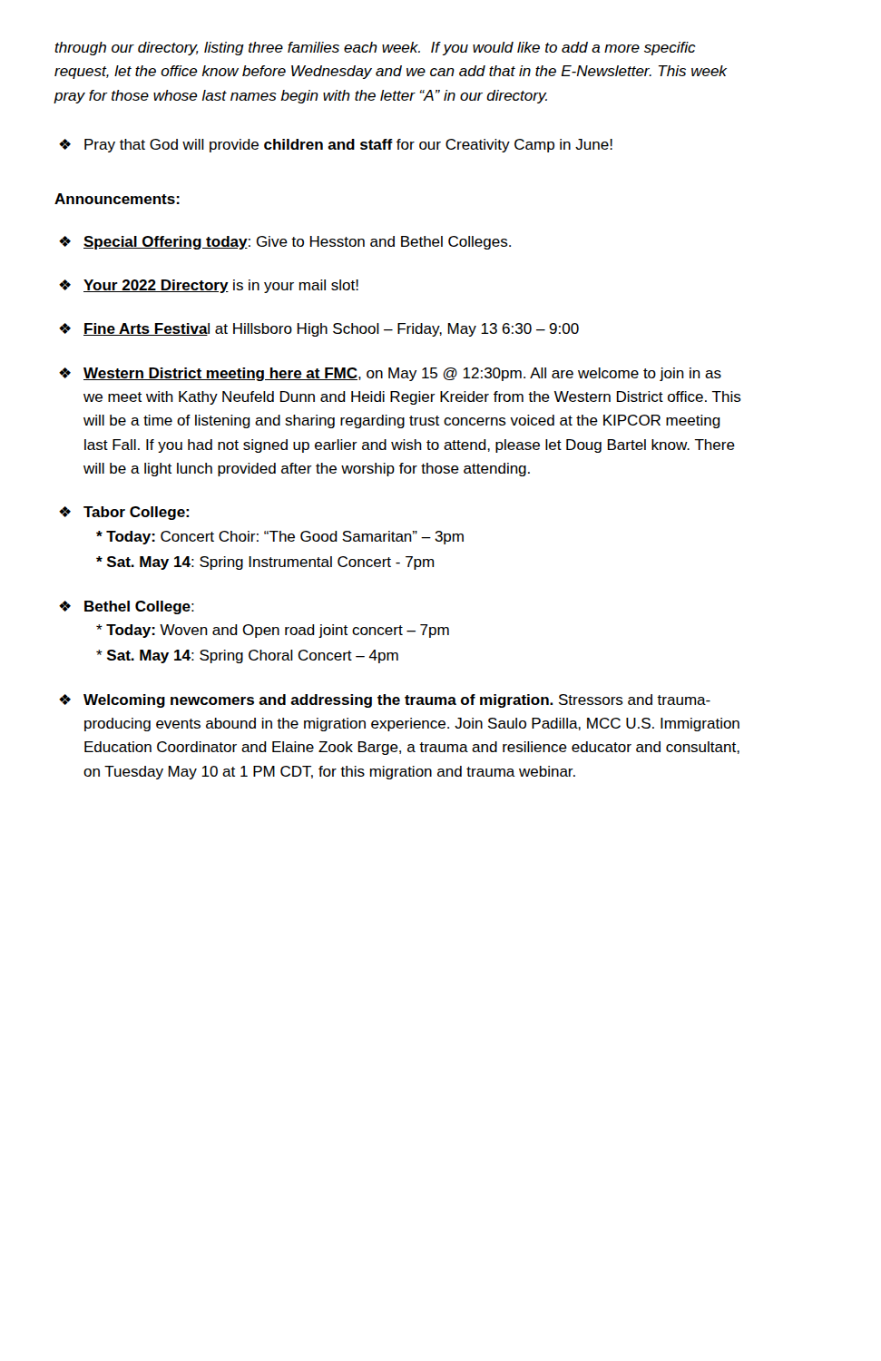through our directory, listing three families each week. If you would like to add a more specific request, let the office know before Wednesday and we can add that in the E-Newsletter. This week pray for those whose last names begin with the letter “A” in our directory.
Pray that God will provide children and staff for our Creativity Camp in June!
Announcements:
Special Offering today: Give to Hesston and Bethel Colleges.
Your 2022 Directory is in your mail slot!
Fine Arts Festival at Hillsboro High School – Friday, May 13 6:30 – 9:00
Western District meeting here at FMC, on May 15 @ 12:30pm. All are welcome to join in as we meet with Kathy Neufeld Dunn and Heidi Regier Kreider from the Western District office. This will be a time of listening and sharing regarding trust concerns voiced at the KIPCOR meeting last Fall. If you had not signed up earlier and wish to attend, please let Doug Bartel know. There will be a light lunch provided after the worship for those attending.
Tabor College:
* Today: Concert Choir: “The Good Samaritan” – 3pm
* Sat. May 14: Spring Instrumental Concert - 7pm
Bethel College:
* Today: Woven and Open road joint concert – 7pm
* Sat. May 14: Spring Choral Concert – 4pm
Welcoming newcomers and addressing the trauma of migration. Stressors and trauma-producing events abound in the migration experience. Join Saulo Padilla, MCC U.S. Immigration Education Coordinator and Elaine Zook Barge, a trauma and resilience educator and consultant, on Tuesday May 10 at 1 PM CDT, for this migration and trauma webinar.